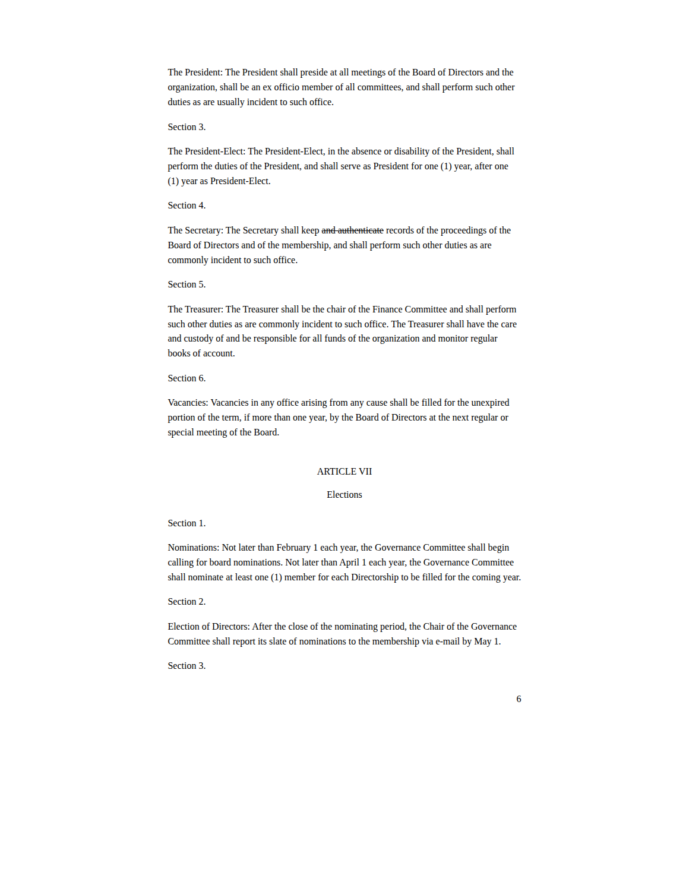The President: The President shall preside at all meetings of the Board of Directors and the organization, shall be an ex officio member of all committees, and shall perform such other duties as are usually incident to such office.
Section 3.
The President-Elect: The President-Elect, in the absence or disability of the President, shall perform the duties of the President, and shall serve as President for one (1) year, after one (1) year as President-Elect.
Section 4.
The Secretary: The Secretary shall keep and authenticate records of the proceedings of the Board of Directors and of the membership, and shall perform such other duties as are commonly incident to such office.
Section 5.
The Treasurer: The Treasurer shall be the chair of the Finance Committee and shall perform such other duties as are commonly incident to such office. The Treasurer shall have the care and custody of and be responsible for all funds of the organization and monitor regular books of account.
Section 6.
Vacancies: Vacancies in any office arising from any cause shall be filled for the unexpired portion of the term, if more than one year, by the Board of Directors at the next regular or special meeting of the Board.
ARTICLE VII
Elections
Section 1.
Nominations: Not later than February 1 each year, the Governance Committee shall begin calling for board nominations. Not later than April 1 each year, the Governance Committee shall nominate at least one (1) member for each Directorship to be filled for the coming year.
Section 2.
Election of Directors: After the close of the nominating period, the Chair of the Governance Committee shall report its slate of nominations to the membership via e-mail by May 1.
Section 3.
6